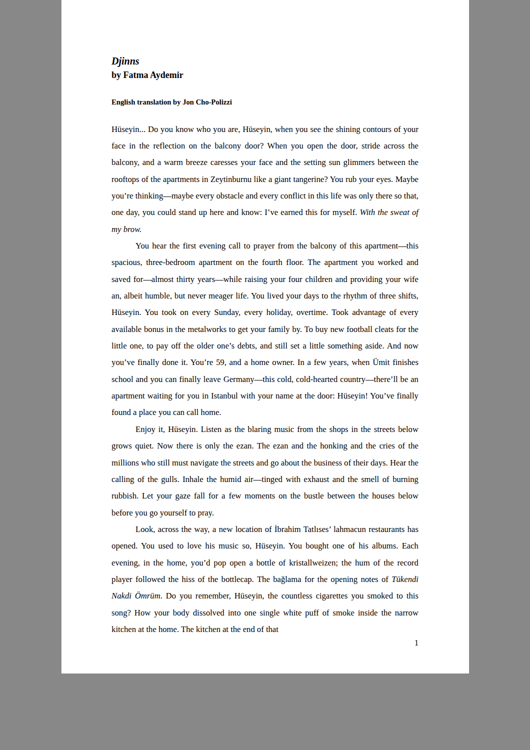Djinns
by Fatma Aydemir
English translation by Jon Cho-Polizzi
Hüseyin... Do you know who you are, Hüseyin, when you see the shining contours of your face in the reflection on the balcony door? When you open the door, stride across the balcony, and a warm breeze caresses your face and the setting sun glimmers between the rooftops of the apartments in Zeytinburnu like a giant tangerine? You rub your eyes. Maybe you’re thinking—maybe every obstacle and every conflict in this life was only there so that, one day, you could stand up here and know: I’ve earned this for myself. With the sweat of my brow.
You hear the first evening call to prayer from the balcony of this apartment—this spacious, three-bedroom apartment on the fourth floor. The apartment you worked and saved for—almost thirty years—while raising your four children and providing your wife an, albeit humble, but never meager life. You lived your days to the rhythm of three shifts, Hüseyin. You took on every Sunday, every holiday, overtime. Took advantage of every available bonus in the metalworks to get your family by. To buy new football cleats for the little one, to pay off the older one’s debts, and still set a little something aside. And now you’ve finally done it. You’re 59, and a home owner. In a few years, when Ümit finishes school and you can finally leave Germany—this cold, cold-hearted country—there’ll be an apartment waiting for you in Istanbul with your name at the door: Hüseyin! You’ve finally found a place you can call home.
Enjoy it, Hüseyin. Listen as the blaring music from the shops in the streets below grows quiet. Now there is only the ezan. The ezan and the honking and the cries of the millions who still must navigate the streets and go about the business of their days. Hear the calling of the gulls. Inhale the humid air—tinged with exhaust and the smell of burning rubbish. Let your gaze fall for a few moments on the bustle between the houses below before you go yourself to pray.
Look, across the way, a new location of İbrahim Tatlıses’ lahmacun restaurants has opened. You used to love his music so, Hüseyin. You bought one of his albums. Each evening, in the home, you’d pop open a bottle of kristallweizen; the hum of the record player followed the hiss of the bottlecap. The bağlama for the opening notes of Tükendi Nakdi Ömrüm. Do you remember, Hüseyin, the countless cigarettes you smoked to this song? How your body dissolved into one single white puff of smoke inside the narrow kitchen at the home. The kitchen at the end of that
1